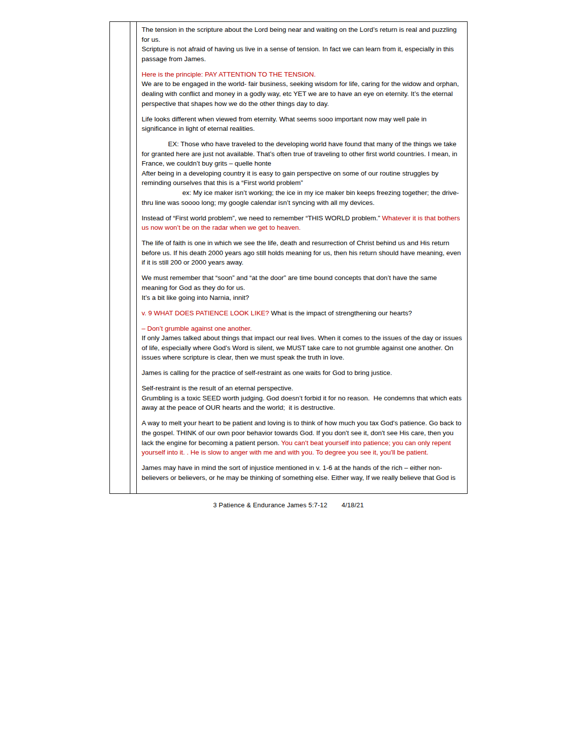The tension in the scripture about the Lord being near and waiting on the Lord’s return is real and puzzling for us.
Scripture is not afraid of having us live in a sense of tension. In fact we can learn from it, especially in this passage from James.
Here is the principle: PAY ATTENTION TO THE TENSION.
We are to be engaged in the world- fair business, seeking wisdom for life, caring for the widow and orphan, dealing with conflict and money in a godly way, etc YET we are to have an eye on eternity. It’s the eternal perspective that shapes how we do the other things day to day.
Life looks different when viewed from eternity. What seems sooo important now may well pale in significance in light of eternal realities.
EX: Those who have traveled to the developing world have found that many of the things we take
for granted here are just not available. That’s often true of traveling to other first world countries. I mean, in France, we couldn’t buy grits – quelle honte
After being in a developing country it is easy to gain perspective on some of our routine struggles by reminding ourselves that this is a “First world problem”
ex: My ice maker isn’t working; the ice in my ice maker bin keeps freezing together; the drive-
thru line was soooo long; my google calendar isn’t syncing with all my devices.
Instead of “First world problem”, we need to remember “THIS WORLD problem.” Whatever it is that bothers us now won’t be on the radar when we get to heaven.
The life of faith is one in which we see the life, death and resurrection of Christ behind us and His return before us. If his death 2000 years ago still holds meaning for us, then his return should have meaning, even if it is still 200 or 2000 years away.
We must remember that “soon” and “at the door” are time bound concepts that don’t have the same meaning for God as they do for us.
It’s a bit like going into Narnia, innit?
v. 9 WHAT DOES PATIENCE LOOK LIKE? What is the impact of strengthening our hearts?
– Don’t grumble against one another.
If only James talked about things that impact our real lives. When it comes to the issues of the day or issues of life, especially where God’s Word is silent, we MUST take care to not grumble against one another. On issues where scripture is clear, then we must speak the truth in love.
James is calling for the practice of self-restraint as one waits for God to bring justice.
Self-restraint is the result of an eternal perspective.
Grumbling is a toxic SEED worth judging. God doesn’t forbid it for no reason. He condemns that which eats away at the peace of OUR hearts and the world; it is destructive.
A way to melt your heart to be patient and loving is to think of how much you tax God's patience. Go back to the gospel. THINK of our own poor behavior towards God. If you don't see it, don't see His care, then you lack the engine for becoming a patient person. You can't beat yourself into patience; you can only repent yourself into it. . He is slow to anger with me and with you. To degree you see it, you'll be patient.
James may have in mind the sort of injustice mentioned in v. 1-6 at the hands of the rich – either non-believers or believers, or he may be thinking of something else. Either way, If we really believe that God is
3 Patience & Endurance James 5:7-12 4/18/21